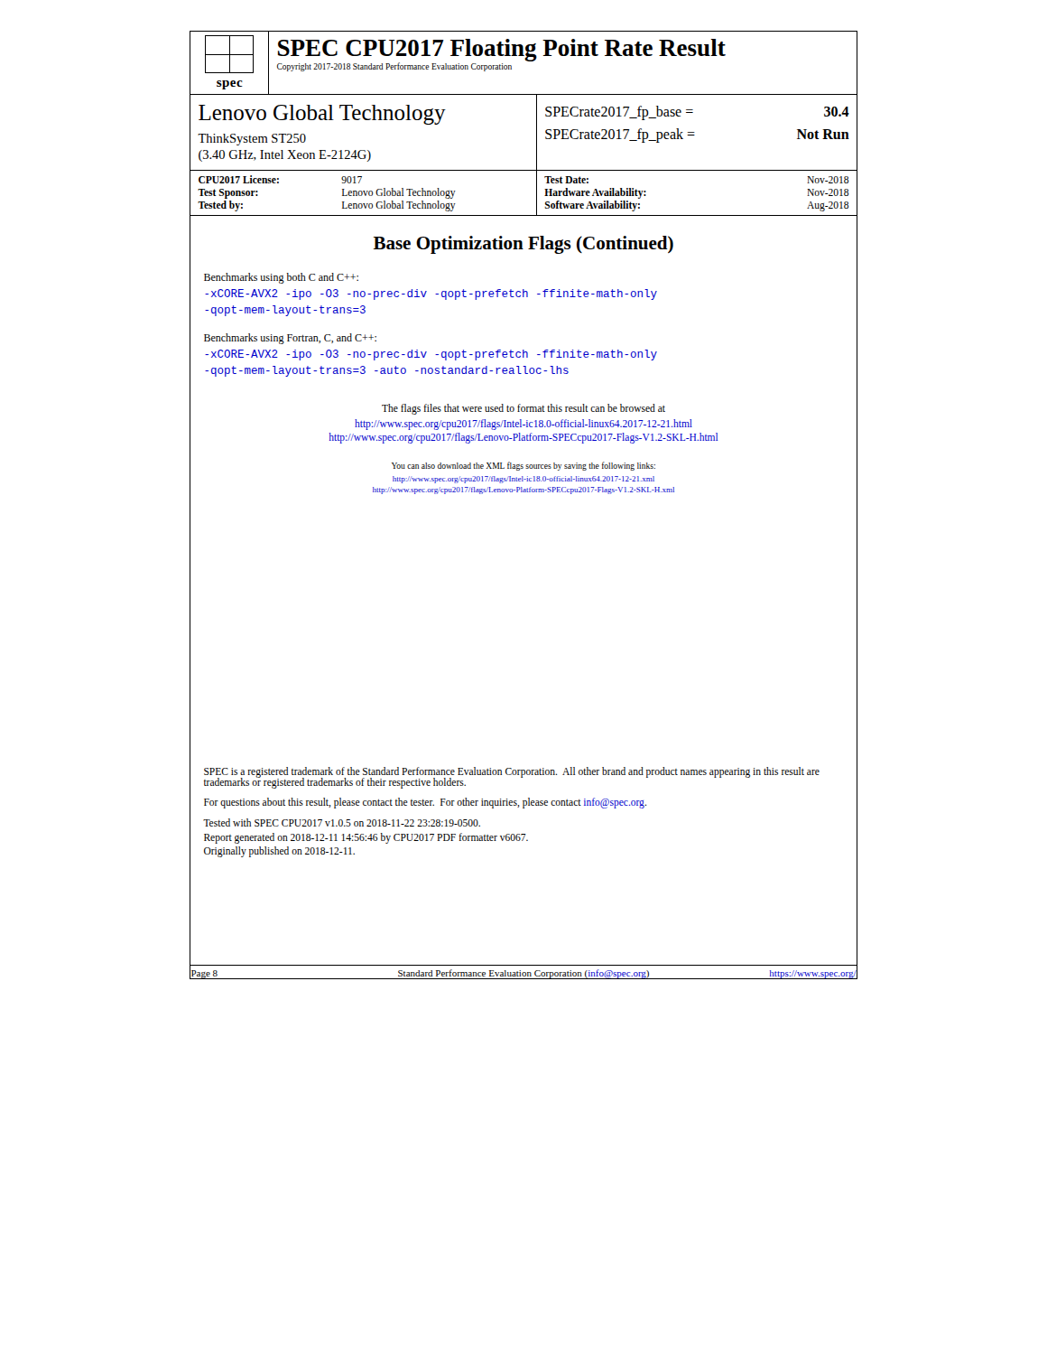spec
SPEC CPU2017 Floating Point Rate Result
Copyright 2017-2018 Standard Performance Evaluation Corporation
Lenovo Global Technology
ThinkSystem ST250
(3.40 GHz, Intel Xeon E-2124G)
SPECrate2017_fp_base = 30.4
SPECrate2017_fp_peak = Not Run
| CPU2017 License: | 9017 |
| Test Sponsor: | Lenovo Global Technology |
| Tested by: | Lenovo Global Technology |
| Test Date: | Nov-2018 |
| Hardware Availability: | Nov-2018 |
| Software Availability: | Aug-2018 |
Base Optimization Flags (Continued)
Benchmarks using both C and C++:
-xCORE-AVX2 -ipo -O3 -no-prec-div -qopt-prefetch -ffinite-math-only
-qopt-mem-layout-trans=3
Benchmarks using Fortran, C, and C++:
-xCORE-AVX2 -ipo -O3 -no-prec-div -qopt-prefetch -ffinite-math-only
-qopt-mem-layout-trans=3 -auto -nostandard-realloc-lhs
The flags files that were used to format this result can be browsed at
http://www.spec.org/cpu2017/flags/Intel-ic18.0-official-linux64.2017-12-21.html
http://www.spec.org/cpu2017/flags/Lenovo-Platform-SPECcpu2017-Flags-V1.2-SKL-H.html
You can also download the XML flags sources by saving the following links:
http://www.spec.org/cpu2017/flags/Intel-ic18.0-official-linux64.2017-12-21.xml
http://www.spec.org/cpu2017/flags/Lenovo-Platform-SPECcpu2017-Flags-V1.2-SKL-H.xml
SPEC is a registered trademark of the Standard Performance Evaluation Corporation. All other brand and product names appearing in this result are trademarks or registered trademarks of their respective holders.
For questions about this result, please contact the tester. For other inquiries, please contact info@spec.org.
Tested with SPEC CPU2017 v1.0.5 on 2018-11-22 23:28:19-0500.
Report generated on 2018-12-11 14:56:46 by CPU2017 PDF formatter v6067.
Originally published on 2018-12-11.
Page 8
Standard Performance Evaluation Corporation (info@spec.org)
https://www.spec.org/